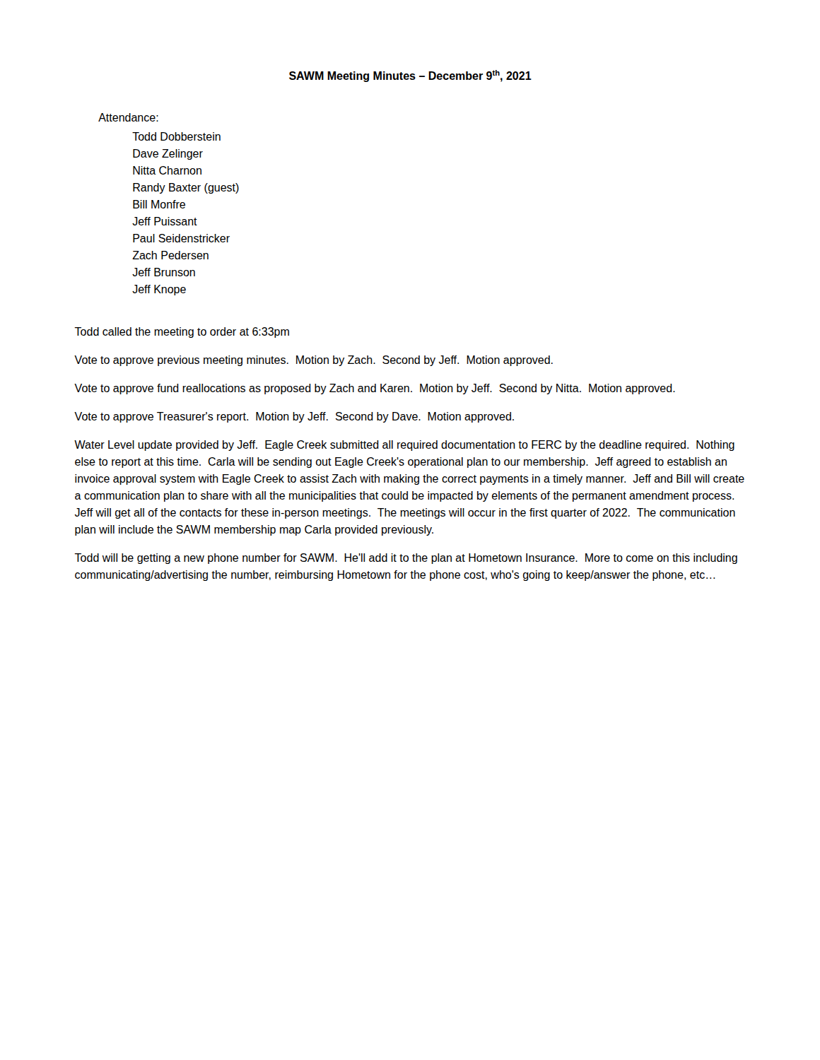SAWM Meeting Minutes – December 9th, 2021
Attendance:
Todd Dobberstein
Dave Zelinger
Nitta Charnon
Randy Baxter (guest)
Bill Monfre
Jeff Puissant
Paul Seidenstricker
Zach Pedersen
Jeff Brunson
Jeff Knope
Todd called the meeting to order at 6:33pm
Vote to approve previous meeting minutes. Motion by Zach. Second by Jeff. Motion approved.
Vote to approve fund reallocations as proposed by Zach and Karen. Motion by Jeff. Second by Nitta. Motion approved.
Vote to approve Treasurer's report. Motion by Jeff. Second by Dave. Motion approved.
Water Level update provided by Jeff. Eagle Creek submitted all required documentation to FERC by the deadline required. Nothing else to report at this time. Carla will be sending out Eagle Creek's operational plan to our membership. Jeff agreed to establish an invoice approval system with Eagle Creek to assist Zach with making the correct payments in a timely manner. Jeff and Bill will create a communication plan to share with all the municipalities that could be impacted by elements of the permanent amendment process. Jeff will get all of the contacts for these in-person meetings. The meetings will occur in the first quarter of 2022. The communication plan will include the SAWM membership map Carla provided previously.
Todd will be getting a new phone number for SAWM. He'll add it to the plan at Hometown Insurance. More to come on this including communicating/advertising the number, reimbursing Hometown for the phone cost, who's going to keep/answer the phone, etc…